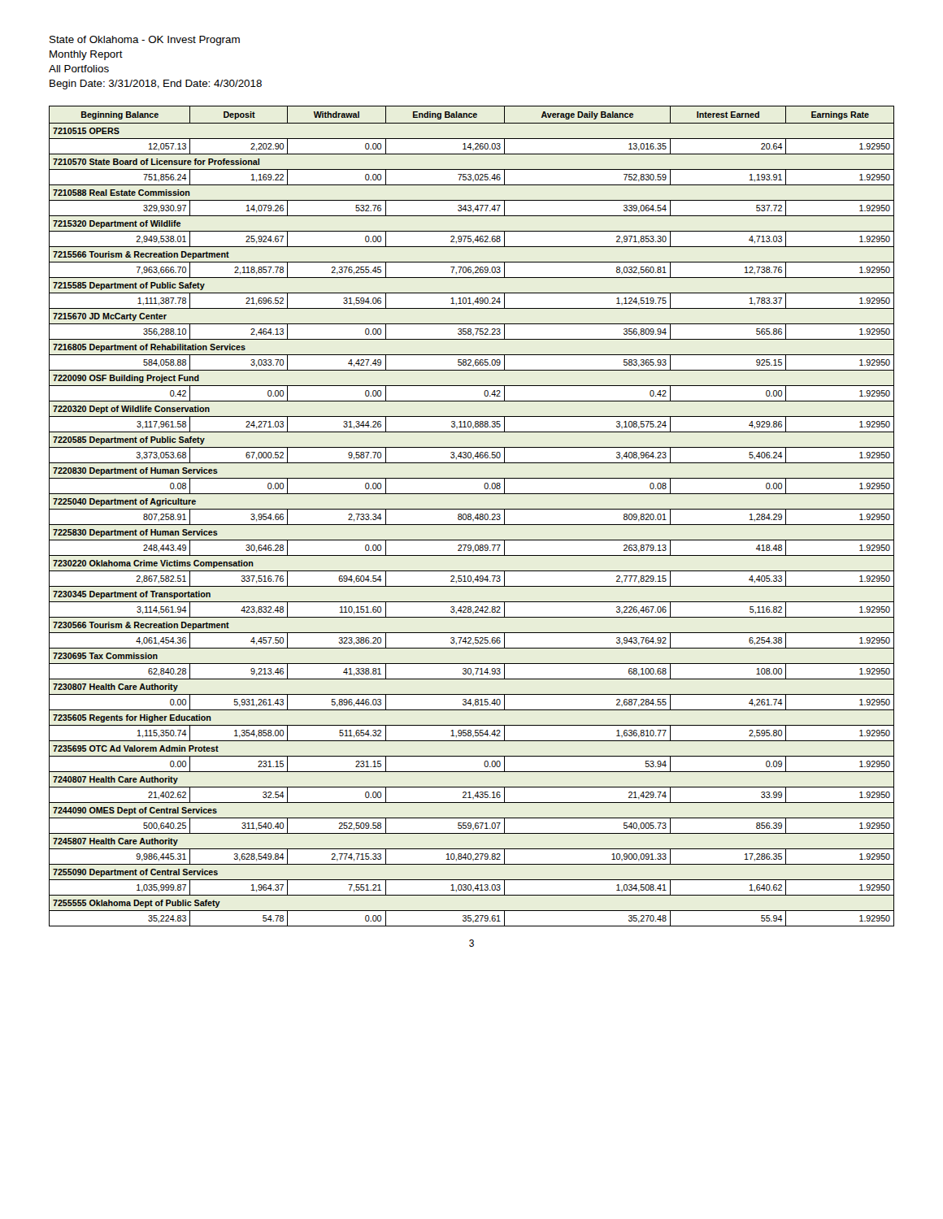State of Oklahoma - OK Invest Program
Monthly Report
All Portfolios
Begin Date: 3/31/2018, End Date: 4/30/2018
| Beginning Balance | Deposit | Withdrawal | Ending Balance | Average Daily Balance | Interest Earned | Earnings Rate |
| --- | --- | --- | --- | --- | --- | --- |
| 7210515 OPERS |
| 12,057.13 | 2,202.90 | 0.00 | 14,260.03 | 13,016.35 | 20.64 | 1.92950 |
| 7210570 State Board of Licensure for Professional |
| 751,856.24 | 1,169.22 | 0.00 | 753,025.46 | 752,830.59 | 1,193.91 | 1.92950 |
| 7210588 Real Estate Commission |
| 329,930.97 | 14,079.26 | 532.76 | 343,477.47 | 339,064.54 | 537.72 | 1.92950 |
| 7215320 Department of Wildlife |
| 2,949,538.01 | 25,924.67 | 0.00 | 2,975,462.68 | 2,971,853.30 | 4,713.03 | 1.92950 |
| 7215566 Tourism & Recreation Department |
| 7,963,666.70 | 2,118,857.78 | 2,376,255.45 | 7,706,269.03 | 8,032,560.81 | 12,738.76 | 1.92950 |
| 7215585 Department of Public Safety |
| 1,111,387.78 | 21,696.52 | 31,594.06 | 1,101,490.24 | 1,124,519.75 | 1,783.37 | 1.92950 |
| 7215670 JD McCarty Center |
| 356,288.10 | 2,464.13 | 0.00 | 358,752.23 | 356,809.94 | 565.86 | 1.92950 |
| 7216805 Department of Rehabilitation Services |
| 584,058.88 | 3,033.70 | 4,427.49 | 582,665.09 | 583,365.93 | 925.15 | 1.92950 |
| 7220090 OSF Building Project Fund |
| 0.42 | 0.00 | 0.00 | 0.42 | 0.42 | 0.00 | 1.92950 |
| 7220320 Dept of Wildlife Conservation |
| 3,117,961.58 | 24,271.03 | 31,344.26 | 3,110,888.35 | 3,108,575.24 | 4,929.86 | 1.92950 |
| 7220585 Department of Public Safety |
| 3,373,053.68 | 67,000.52 | 9,587.70 | 3,430,466.50 | 3,408,964.23 | 5,406.24 | 1.92950 |
| 7220830 Department of Human Services |
| 0.08 | 0.00 | 0.00 | 0.08 | 0.08 | 0.00 | 1.92950 |
| 7225040 Department of Agriculture |
| 807,258.91 | 3,954.66 | 2,733.34 | 808,480.23 | 809,820.01 | 1,284.29 | 1.92950 |
| 7225830 Department of Human Services |
| 248,443.49 | 30,646.28 | 0.00 | 279,089.77 | 263,879.13 | 418.48 | 1.92950 |
| 7230220 Oklahoma Crime Victims Compensation |
| 2,867,582.51 | 337,516.76 | 694,604.54 | 2,510,494.73 | 2,777,829.15 | 4,405.33 | 1.92950 |
| 7230345 Department of Transportation |
| 3,114,561.94 | 423,832.48 | 110,151.60 | 3,428,242.82 | 3,226,467.06 | 5,116.82 | 1.92950 |
| 7230566 Tourism & Recreation Department |
| 4,061,454.36 | 4,457.50 | 323,386.20 | 3,742,525.66 | 3,943,764.92 | 6,254.38 | 1.92950 |
| 7230695 Tax Commission |
| 62,840.28 | 9,213.46 | 41,338.81 | 30,714.93 | 68,100.68 | 108.00 | 1.92950 |
| 7230807 Health Care Authority |
| 0.00 | 5,931,261.43 | 5,896,446.03 | 34,815.40 | 2,687,284.55 | 4,261.74 | 1.92950 |
| 7235605 Regents for Higher Education |
| 1,115,350.74 | 1,354,858.00 | 511,654.32 | 1,958,554.42 | 1,636,810.77 | 2,595.80 | 1.92950 |
| 7235695 OTC Ad Valorem Admin Protest |
| 0.00 | 231.15 | 231.15 | 0.00 | 53.94 | 0.09 | 1.92950 |
| 7240807 Health Care Authority |
| 21,402.62 | 32.54 | 0.00 | 21,435.16 | 21,429.74 | 33.99 | 1.92950 |
| 7244090 OMES Dept of Central Services |
| 500,640.25 | 311,540.40 | 252,509.58 | 559,671.07 | 540,005.73 | 856.39 | 1.92950 |
| 7245807 Health Care Authority |
| 9,986,445.31 | 3,628,549.84 | 2,774,715.33 | 10,840,279.82 | 10,900,091.33 | 17,286.35 | 1.92950 |
| 7255090 Department of Central Services |
| 1,035,999.87 | 1,964.37 | 7,551.21 | 1,030,413.03 | 1,034,508.41 | 1,640.62 | 1.92950 |
| 7255555 Oklahoma Dept of Public Safety |
| 35,224.83 | 54.78 | 0.00 | 35,279.61 | 35,270.48 | 55.94 | 1.92950 |
3